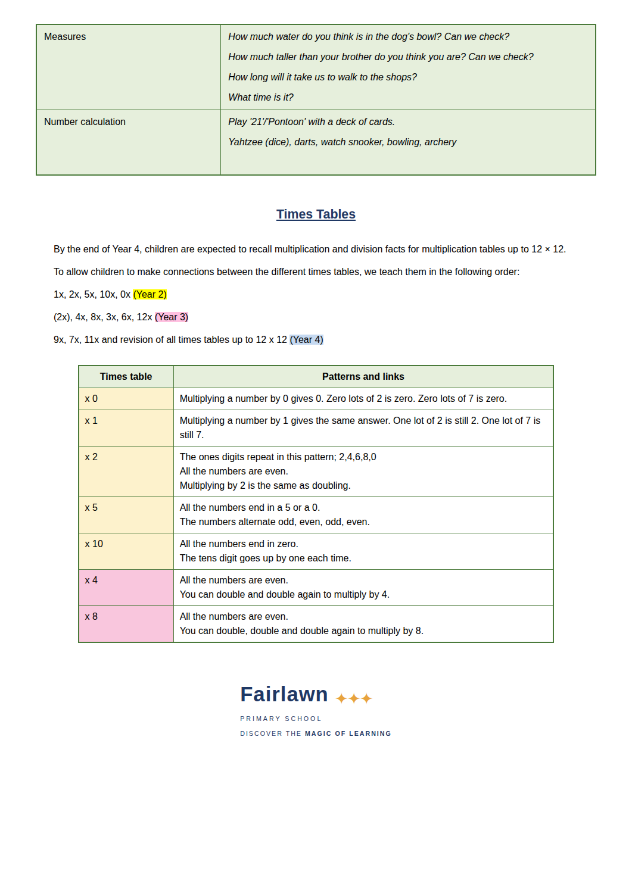| Measures | How much water do you think is in the dog's bowl? Can we check? How much taller than your brother do you think you are? Can we check? How long will it take us to walk to the shops? What time is it? |
| Number calculation | Play '21'/'Pontoon' with a deck of cards. Yahtzee (dice), darts, watch snooker, bowling, archery |
Times Tables
By the end of Year 4, children are expected to recall multiplication and division facts for multiplication tables up to 12 × 12.
To allow children to make connections between the different times tables, we teach them in the following order:
1x, 2x, 5x, 10x, 0x (Year 2)
(2x), 4x, 8x, 3x, 6x, 12x (Year 3)
9x, 7x, 11x and revision of all times tables up to 12 x 12 (Year 4)
| Times table | Patterns and links |
| --- | --- |
| x 0 | Multiplying a number by 0 gives 0. Zero lots of 2 is zero. Zero lots of 7 is zero. |
| x 1 | Multiplying a number by 1 gives the same answer. One lot of 2 is still 2. One lot of 7 is still 7. |
| x 2 | The ones digits repeat in this pattern; 2,4,6,8,0 All the numbers are even. Multiplying by 2 is the same as doubling. |
| x 5 | All the numbers end in a 5 or a 0. The numbers alternate odd, even, odd, even. |
| x 10 | All the numbers end in zero. The tens digit goes up by one each time. |
| x 4 | All the numbers are even. You can double and double again to multiply by 4. |
| x 8 | All the numbers are even. You can double, double and double again to multiply by 8. |
Fairlawn✦✦✦
PRIMARY SCHOOL
DISCOVER THE MAGIC OF LEARNING